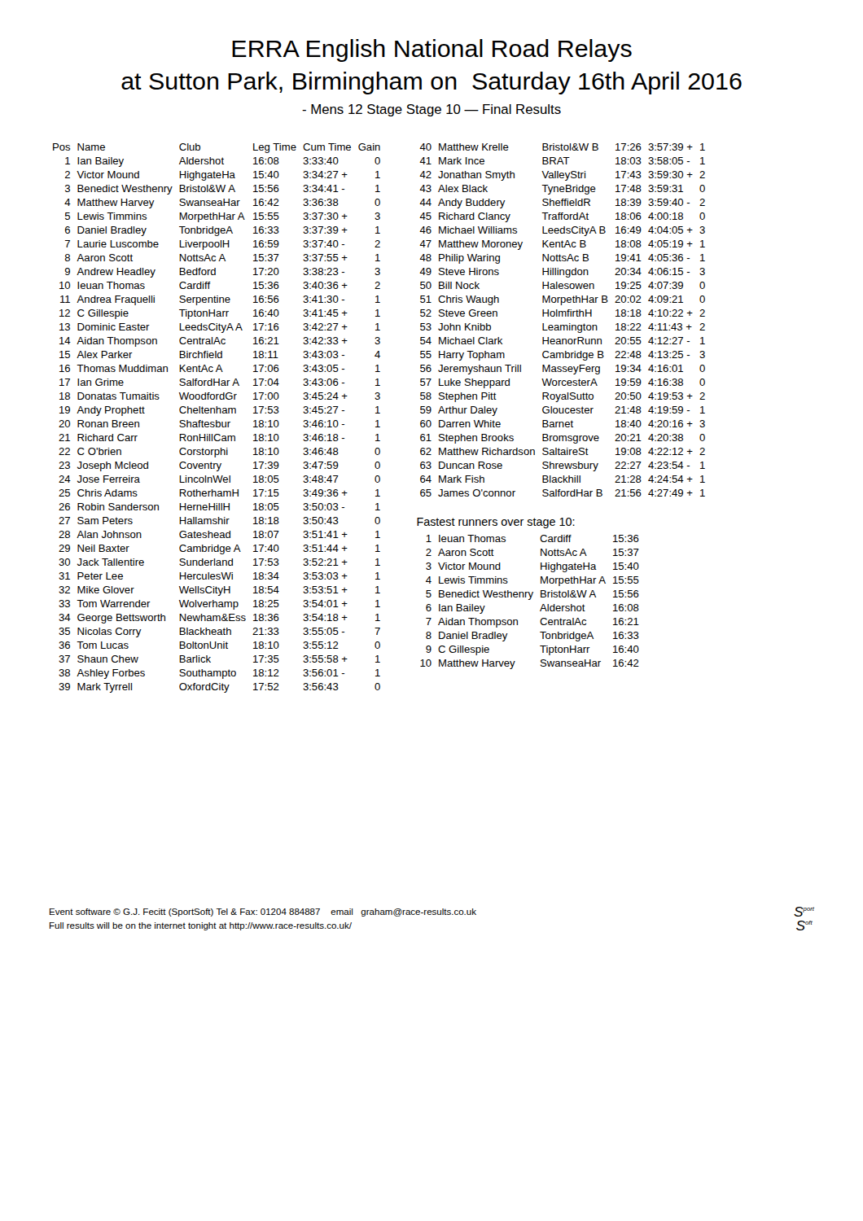ERRA English National Road Relays
at Sutton Park, Birmingham on Saturday 16th April 2016
- Mens 12 Stage Stage 10 — Final Results
| Pos | Name | Club | Leg Time | Cum Time | Gain |
| --- | --- | --- | --- | --- | --- |
| 1 | Ian Bailey | Aldershot | 16:08 | 3:33:40 | 0 |
| 2 | Victor Mound | HighgateHa | 15:40 | 3:34:27 + | 1 |
| 3 | Benedict Westhenry | Bristol&W A | 15:56 | 3:34:41 - | 1 |
| 4 | Matthew Harvey | SwanseaHar | 16:42 | 3:36:38 | 0 |
| 5 | Lewis Timmins | MorpethHar A | 15:55 | 3:37:30 + | 3 |
| 6 | Daniel Bradley | TonbridgeA | 16:33 | 3:37:39 + | 1 |
| 7 | Laurie Luscombe | LiverpoolH | 16:59 | 3:37:40 - | 2 |
| 8 | Aaron Scott | NottsAc A | 15:37 | 3:37:55 + | 1 |
| 9 | Andrew Headley | Bedford | 17:20 | 3:38:23 - | 3 |
| 10 | Ieuan Thomas | Cardiff | 15:36 | 3:40:36 + | 2 |
| 11 | Andrea Fraquelli | Serpentine | 16:56 | 3:41:30 - | 1 |
| 12 | C Gillespie | TiptonHarr | 16:40 | 3:41:45 + | 1 |
| 13 | Dominic Easter | LeedsCityA A | 17:16 | 3:42:27 + | 1 |
| 14 | Aidan Thompson | CentralAc | 16:21 | 3:42:33 + | 3 |
| 15 | Alex Parker | Birchfield | 18:11 | 3:43:03 - | 4 |
| 16 | Thomas Muddiman | KentAc A | 17:06 | 3:43:05 - | 1 |
| 17 | Ian Grime | SalfordHar A | 17:04 | 3:43:06 - | 1 |
| 18 | Donatas Tumaitis | WoodfordGr | 17:00 | 3:45:24 + | 3 |
| 19 | Andy Prophett | Cheltenham | 17:53 | 3:45:27 - | 1 |
| 20 | Ronan Breen | Shaftesbur | 18:10 | 3:46:10 - | 1 |
| 21 | Richard Carr | RonHillCam | 18:10 | 3:46:18 - | 1 |
| 22 | C O'brien | Corstorphi | 18:10 | 3:46:48 | 0 |
| 23 | Joseph Mcleod | Coventry | 17:39 | 3:47:59 | 0 |
| 24 | Jose Ferreira | LincolnWel | 18:05 | 3:48:47 | 0 |
| 25 | Chris Adams | RotherhamH | 17:15 | 3:49:36 + | 1 |
| 26 | Robin Sanderson | HerneHillH | 18:05 | 3:50:03 - | 1 |
| 27 | Sam Peters | Hallamshir | 18:18 | 3:50:43 | 0 |
| 28 | Alan Johnson | Gateshead | 18:07 | 3:51:41 + | 1 |
| 29 | Neil Baxter | Cambridge A | 17:40 | 3:51:44 + | 1 |
| 30 | Jack Tallentire | Sunderland | 17:53 | 3:52:21 + | 1 |
| 31 | Peter Lee | HerculesWi | 18:34 | 3:53:03 + | 1 |
| 32 | Mike Glover | WellsCityH | 18:54 | 3:53:51 + | 1 |
| 33 | Tom Warrender | Wolverhamp | 18:25 | 3:54:01 + | 1 |
| 34 | George Bettsworth | Newham&Ess | 18:36 | 3:54:18 + | 1 |
| 35 | Nicolas Corry | Blackheath | 21:33 | 3:55:05 - | 7 |
| 36 | Tom Lucas | BoltonUnit | 18:10 | 3:55:12 | 0 |
| 37 | Shaun Chew | Barlick | 17:35 | 3:55:58 + | 1 |
| 38 | Ashley Forbes | Southampto | 18:12 | 3:56:01 - | 1 |
| 39 | Mark Tyrrell | OxfordCity | 17:52 | 3:56:43 | 0 |
| 40 | Matthew Krelle | Bristol&W B | 17:26 | 3:57:39 + | 1 |
| 41 | Mark Ince | BRAT | 18:03 | 3:58:05 - | 1 |
| 42 | Jonathan Smyth | ValleyStri | 17:43 | 3:59:30 + | 2 |
| 43 | Alex Black | TyneBridge | 17:48 | 3:59:31 | 0 |
| 44 | Andy Buddery | SheffieldR | 18:39 | 3:59:40 - | 2 |
| 45 | Richard Clancy | TraffordAt | 18:06 | 4:00:18 | 0 |
| 46 | Michael Williams | LeedsCityA B | 16:49 | 4:04:05 + | 3 |
| 47 | Matthew Moroney | KentAc B | 18:08 | 4:05:19 + | 1 |
| 48 | Philip Waring | NottsAc B | 19:41 | 4:05:36 - | 1 |
| 49 | Steve Hirons | Hillingdon | 20:34 | 4:06:15 - | 3 |
| 50 | Bill Nock | Halesowen | 19:25 | 4:07:39 | 0 |
| 51 | Chris Waugh | MorpethHar B | 20:02 | 4:09:21 | 0 |
| 52 | Steve Green | HolmfirthH | 18:18 | 4:10:22 + | 2 |
| 53 | John Knibb | Leamington | 18:22 | 4:11:43 + | 2 |
| 54 | Michael Clark | HeanorRunn | 20:55 | 4:12:27 - | 1 |
| 55 | Harry Topham | Cambridge B | 22:48 | 4:13:25 - | 3 |
| 56 | Jeremyshaun Trill | MasseyFerg | 19:34 | 4:16:01 | 0 |
| 57 | Luke Sheppard | WorcesterA | 19:59 | 4:16:38 | 0 |
| 58 | Stephen Pitt | RoyalSutto | 20:50 | 4:19:53 + | 2 |
| 59 | Arthur Daley | Gloucester | 21:48 | 4:19:59 - | 1 |
| 60 | Darren White | Barnet | 18:40 | 4:20:16 + | 3 |
| 61 | Stephen Brooks | Bromsgrove | 20:21 | 4:20:38 | 0 |
| 62 | Matthew Richardson | SaltaireSt | 19:08 | 4:22:12 + | 2 |
| 63 | Duncan Rose | Shrewsbury | 22:27 | 4:23:54 - | 1 |
| 64 | Mark Fish | Blackhill | 21:28 | 4:24:54 + | 1 |
| 65 | James O'connor | SalfordHar B | 21:56 | 4:27:49 + | 1 |
Fastest runners over stage 10:
| 1 | Ieuan Thomas | Cardiff | 15:36 |
| 2 | Aaron Scott | NottsAc A | 15:37 |
| 3 | Victor Mound | HighgateHa | 15:40 |
| 4 | Lewis Timmins | MorpethHar A | 15:55 |
| 5 | Benedict Westhenry | Bristol&W A | 15:56 |
| 6 | Ian Bailey | Aldershot | 16:08 |
| 7 | Aidan Thompson | CentralAc | 16:21 |
| 8 | Daniel Bradley | TonbridgeA | 16:33 |
| 9 | C Gillespie | TiptonHarr | 16:40 |
| 10 | Matthew Harvey | SwanseaHar | 16:42 |
Event software © G.J. Fecitt (SportSoft) Tel & Fax: 01204 884887 email graham@race-results.co.uk
Full results will be on the internet tonight at http://www.race-results.co.uk/ Sport
Soft